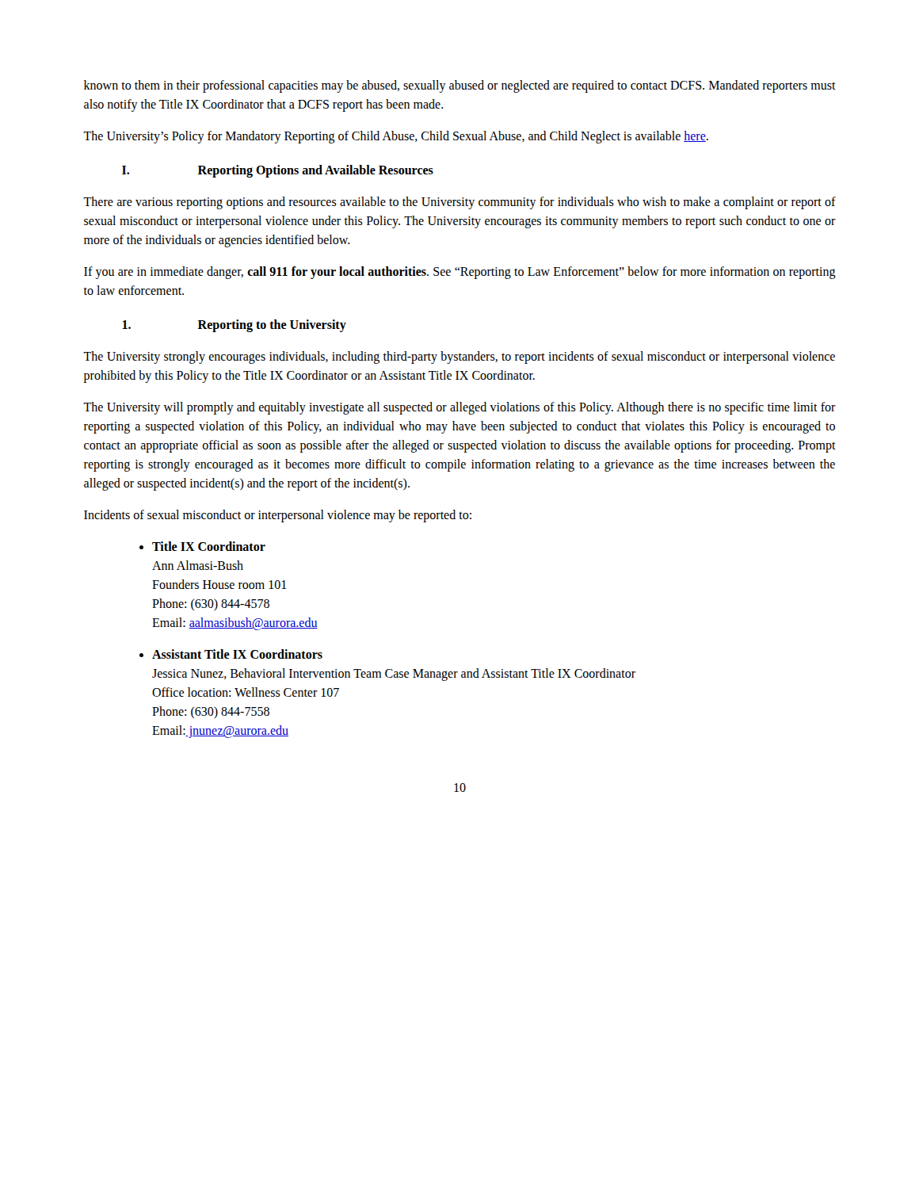known to them in their professional capacities may be abused, sexually abused or neglected are required to contact DCFS. Mandated reporters must also notify the Title IX Coordinator that a DCFS report has been made.
The University’s Policy for Mandatory Reporting of Child Abuse, Child Sexual Abuse, and Child Neglect is available here.
I. Reporting Options and Available Resources
There are various reporting options and resources available to the University community for individuals who wish to make a complaint or report of sexual misconduct or interpersonal violence under this Policy. The University encourages its community members to report such conduct to one or more of the individuals or agencies identified below.
If you are in immediate danger, call 911 for your local authorities. See “Reporting to Law Enforcement” below for more information on reporting to law enforcement.
1. Reporting to the University
The University strongly encourages individuals, including third-party bystanders, to report incidents of sexual misconduct or interpersonal violence prohibited by this Policy to the Title IX Coordinator or an Assistant Title IX Coordinator.
The University will promptly and equitably investigate all suspected or alleged violations of this Policy. Although there is no specific time limit for reporting a suspected violation of this Policy, an individual who may have been subjected to conduct that violates this Policy is encouraged to contact an appropriate official as soon as possible after the alleged or suspected violation to discuss the available options for proceeding. Prompt reporting is strongly encouraged as it becomes more difficult to compile information relating to a grievance as the time increases between the alleged or suspected incident(s) and the report of the incident(s).
Incidents of sexual misconduct or interpersonal violence may be reported to:
Title IX Coordinator
Ann Almasi-Bush
Founders House room 101
Phone: (630) 844-4578
Email: aalmasibush@aurora.edu
Assistant Title IX Coordinators
Jessica Nunez, Behavioral Intervention Team Case Manager and Assistant Title IX Coordinator
Office location: Wellness Center 107
Phone: (630) 844-7558
Email: jnunez@aurora.edu
10